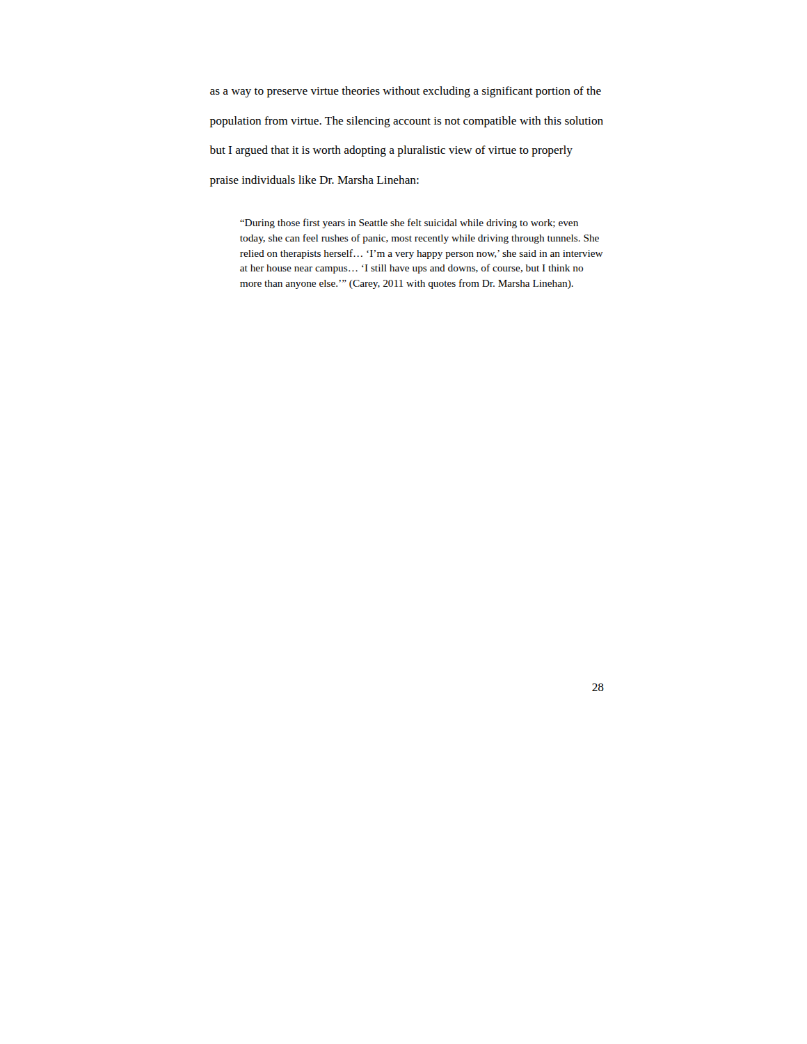as a way to preserve virtue theories without excluding a significant portion of the population from virtue. The silencing account is not compatible with this solution but I argued that it is worth adopting a pluralistic view of virtue to properly praise individuals like Dr. Marsha Linehan:
“During those first years in Seattle she felt suicidal while driving to work; even today, she can feel rushes of panic, most recently while driving through tunnels. She relied on therapists herself… ‘I’m a very happy person now,’ she said in an interview at her house near campus… ‘I still have ups and downs, of course, but I think no more than anyone else.’” (Carey, 2011 with quotes from Dr. Marsha Linehan).
28